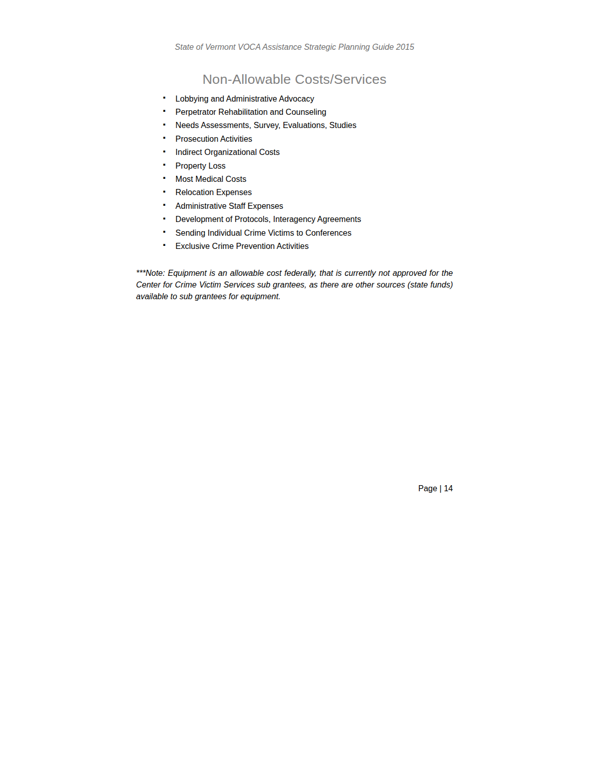State of Vermont VOCA Assistance Strategic Planning Guide 2015
Non-Allowable Costs/Services
Lobbying and Administrative Advocacy
Perpetrator Rehabilitation and Counseling
Needs Assessments, Survey, Evaluations, Studies
Prosecution Activities
Indirect Organizational Costs
Property Loss
Most Medical Costs
Relocation Expenses
Administrative Staff Expenses
Development of Protocols, Interagency Agreements
Sending Individual Crime Victims to Conferences
Exclusive Crime Prevention Activities
***Note: Equipment is an allowable cost federally, that is currently not approved for the Center for Crime Victim Services sub grantees, as there are other sources (state funds) available to sub grantees for equipment.
Page | 14